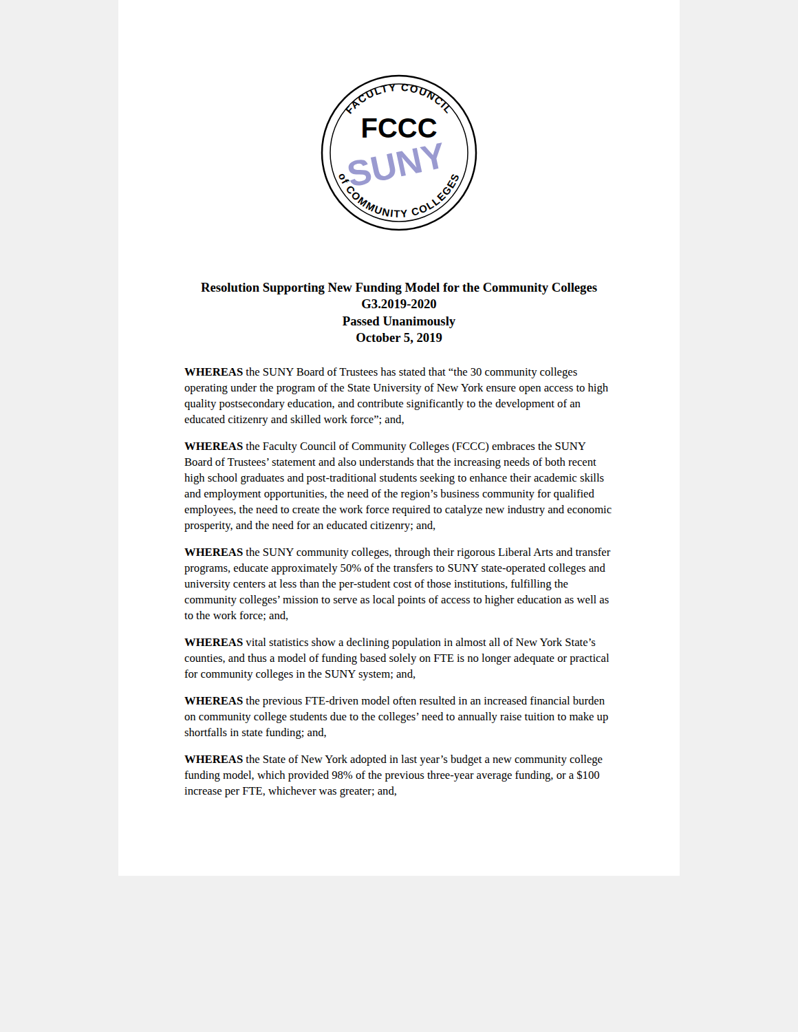FACULTY COUNCIL of COMMUNITY COLLEGES FCCC SUNY
Resolution Supporting New Funding Model for the Community Colleges G3.2019-2020 Passed Unanimously October 5, 2019
WHEREAS the SUNY Board of Trustees has stated that “the 30 community colleges operating under the program of the State University of New York ensure open access to high quality postsecondary education, and contribute significantly to the development of an educated citizenry and skilled work force”; and,
WHEREAS the Faculty Council of Community Colleges (FCCC) embraces the SUNY Board of Trustees’ statement and also understands that the increasing needs of both recent high school graduates and post-traditional students seeking to enhance their academic skills and employment opportunities, the need of the region’s business community for qualified employees, the need to create the work force required to catalyze new industry and economic prosperity, and the need for an educated citizenry; and,
WHEREAS the SUNY community colleges, through their rigorous Liberal Arts and transfer programs, educate approximately 50% of the transfers to SUNY state-operated colleges and university centers at less than the per-student cost of those institutions, fulfilling the community colleges’ mission to serve as local points of access to higher education as well as to the work force; and,
WHEREAS vital statistics show a declining population in almost all of New York State’s counties, and thus a model of funding based solely on FTE is no longer adequate or practical for community colleges in the SUNY system; and,
WHEREAS the previous FTE-driven model often resulted in an increased financial burden on community college students due to the colleges’ need to annually raise tuition to make up shortfalls in state funding; and,
WHEREAS the State of New York adopted in last year’s budget a new community college funding model, which provided 98% of the previous three-year average funding, or a $100 increase per FTE, whichever was greater; and,